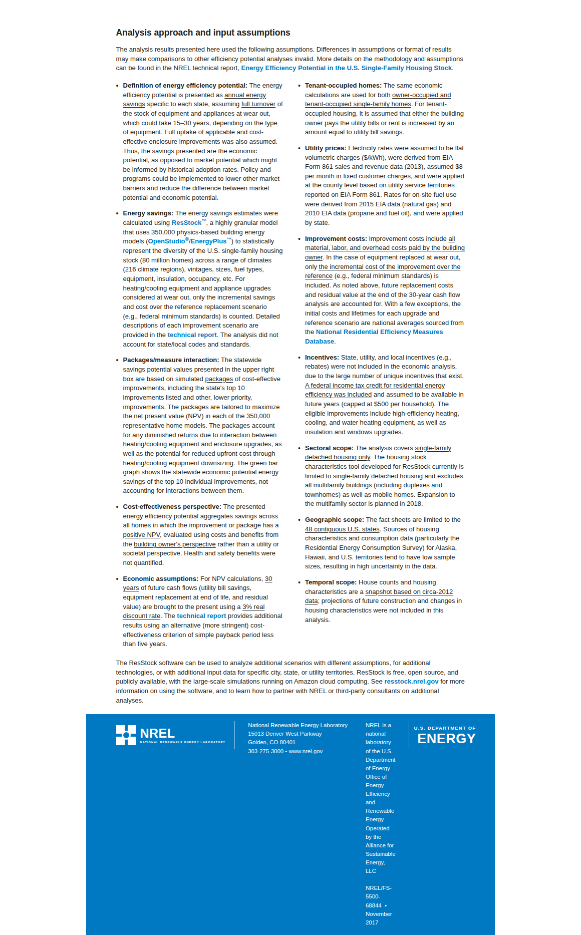Analysis approach and input assumptions
The analysis results presented here used the following assumptions. Differences in assumptions or format of results may make comparisons to other efficiency potential analyses invalid. More details on the methodology and assumptions can be found in the NREL technical report, Energy Efficiency Potential in the U.S. Single-Family Housing Stock.
Definition of energy efficiency potential: The energy efficiency potential is presented as annual energy savings specific to each state, assuming full turnover of the stock of equipment and appliances at wear out, which could take 15–30 years, depending on the type of equipment. Full uptake of applicable and cost-effective enclosure improvements was also assumed. Thus, the savings presented are the economic potential, as opposed to market potential which might be informed by historical adoption rates. Policy and programs could be implemented to lower other market barriers and reduce the difference between market potential and economic potential.
Energy savings: The energy savings estimates were calculated using ResStock™, a highly granular model that uses 350,000 physics-based building energy models (OpenStudio®/EnergyPlus™) to statistically represent the diversity of the U.S. single-family housing stock (80 million homes) across a range of climates (216 climate regions), vintages, sizes, fuel types, equipment, insulation, occupancy, etc. For heating/cooling equipment and appliance upgrades considered at wear out, only the incremental savings and cost over the reference replacement scenario (e.g., federal minimum standards) is counted. Detailed descriptions of each improvement scenario are provided in the technical report. The analysis did not account for state/local codes and standards.
Packages/measure interaction: The statewide savings potential values presented in the upper right box are based on simulated packages of cost-effective improvements, including the state's top 10 improvements listed and other, lower priority, improvements. The packages are tailored to maximize the net present value (NPV) in each of the 350,000 representative home models. The packages account for any diminished returns due to interaction between heating/cooling equipment and enclosure upgrades, as well as the potential for reduced upfront cost through heating/cooling equipment downsizing. The green bar graph shows the statewide economic potential energy savings of the top 10 individual improvements, not accounting for interactions between them.
Cost-effectiveness perspective: The presented energy efficiency potential aggregates savings across all homes in which the improvement or package has a positive NPV, evaluated using costs and benefits from the building owner's perspective rather than a utility or societal perspective. Health and safety benefits were not quantified.
Economic assumptions: For NPV calculations, 30 years of future cash flows (utility bill savings, equipment replacement at end of life, and residual value) are brought to the present using a 3% real discount rate. The technical report provides additional results using an alternative (more stringent) cost-effectiveness criterion of simple payback period less than five years.
Tenant-occupied homes: The same economic calculations are used for both owner-occupied and tenant-occupied single-family homes. For tenant-occupied housing, it is assumed that either the building owner pays the utility bills or rent is increased by an amount equal to utility bill savings.
Utility prices: Electricity rates were assumed to be flat volumetric charges ($/kWh), were derived from EIA Form 861 sales and revenue data (2013), assumed $8 per month in fixed customer charges, and were applied at the county level based on utility service territories reported on EIA Form 861. Rates for on-site fuel use were derived from 2015 EIA data (natural gas) and 2010 EIA data (propane and fuel oil), and were applied by state.
Improvement costs: Improvement costs include all material, labor, and overhead costs paid by the building owner. In the case of equipment replaced at wear out, only the incremental cost of the improvement over the reference (e.g., federal minimum standards) is included. As noted above, future replacement costs and residual value at the end of the 30-year cash flow analysis are accounted for. With a few exceptions, the initial costs and lifetimes for each upgrade and reference scenario are national averages sourced from the National Residential Efficiency Measures Database.
Incentives: State, utility, and local incentives (e.g., rebates) were not included in the economic analysis, due to the large number of unique incentives that exist. A federal income tax credit for residential energy efficiency was included and assumed to be available in future years (capped at $500 per household). The eligible improvements include high-efficiency heating, cooling, and water heating equipment, as well as insulation and windows upgrades.
Sectoral scope: The analysis covers single-family detached housing only. The housing stock characteristics tool developed for ResStock currently is limited to single-family detached housing and excludes all multifamily buildings (including duplexes and townhomes) as well as mobile homes. Expansion to the multifamily sector is planned in 2018.
Geographic scope: The fact sheets are limited to the 48 contiguous U.S. states. Sources of housing characteristics and consumption data (particularly the Residential Energy Consumption Survey) for Alaska, Hawaii, and U.S. territories tend to have low sample sizes, resulting in high uncertainty in the data.
Temporal scope: House counts and housing characteristics are a snapshot based on circa-2012 data; projections of future construction and changes in housing characteristics were not included in this analysis.
The ResStock software can be used to analyze additional scenarios with different assumptions, for additional technologies, or with additional input data for specific city, state, or utility territories. ResStock is free, open source, and publicly available, with the large-scale simulations running on Amazon cloud computing. See resstock.nrel.gov for more information on using the software, and to learn how to partner with NREL or third-party consultants on additional analyses.
NREL NATIONAL RENEWABLE ENERGY LABORATORY
National Renewable Energy Laboratory
15013 Denver West Parkway
Golden, CO 80401
303-275-3000 • www.nrel.gov
NREL is a national laboratory of the U.S. Department of Energy
Office of Energy Efficiency and Renewable Energy
Operated by the Alliance for Sustainable Energy, LLC
NREL/FS-5500-68844 • November 2017
U.S. DEPARTMENT OF
ENERGY